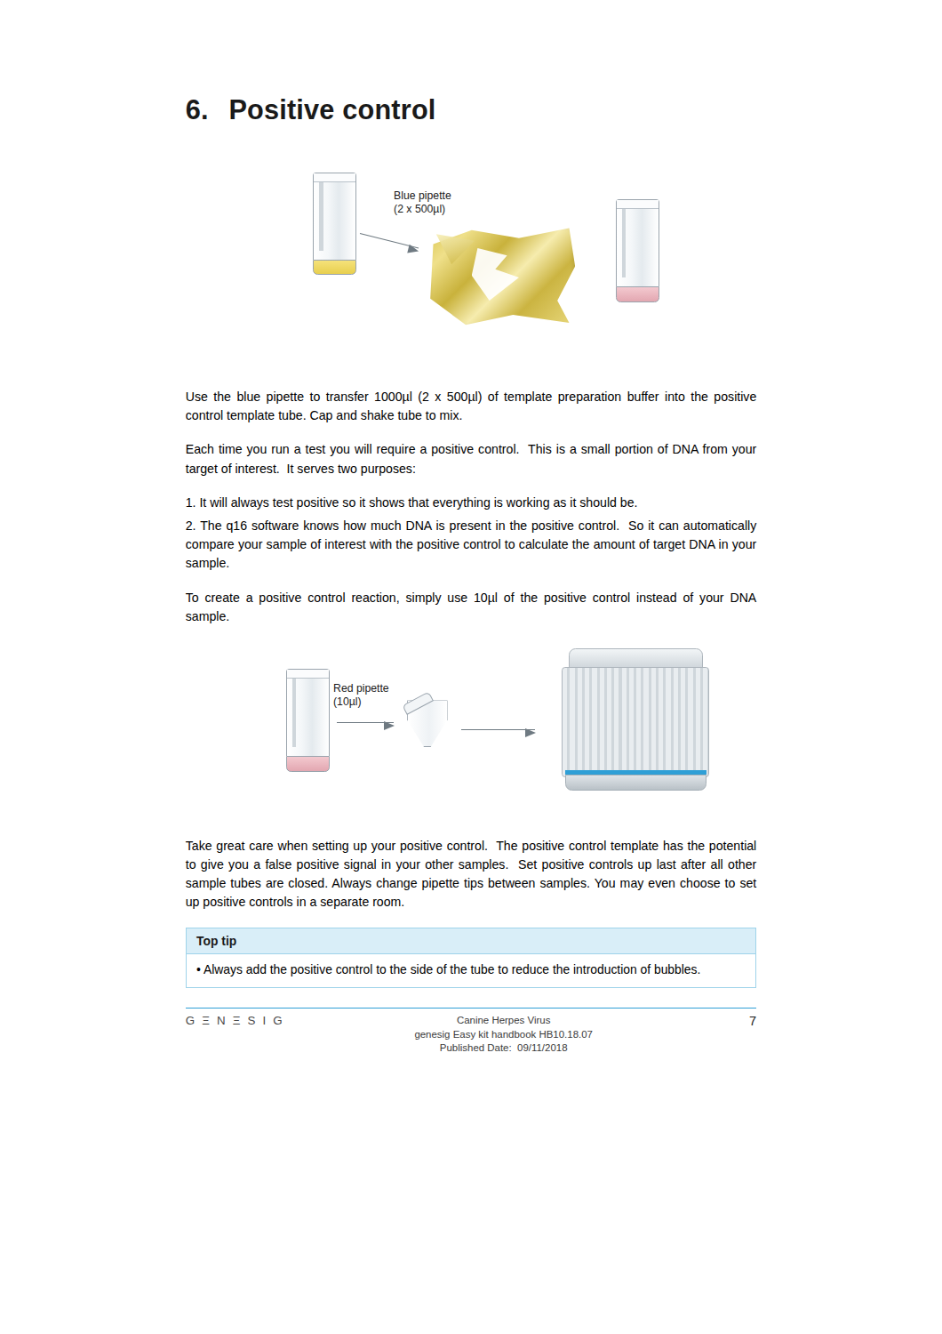6. Positive control
Blue pipette
(2 x 500µl)
Use the blue pipette to transfer 1000µl (2 x 500µl) of template preparation buffer into the positive control template tube. Cap and shake tube to mix.
Each time you run a test you will require a positive control. This is a small portion of DNA from your target of interest. It serves two purposes:
1. It will always test positive so it shows that everything is working as it should be.
2. The q16 software knows how much DNA is present in the positive control. So it can automatically compare your sample of interest with the positive control to calculate the amount of target DNA in your sample.
To create a positive control reaction, simply use 10µl of the positive control instead of your DNA sample.
Red pipette
(10µl)
Take great care when setting up your positive control. The positive control template has the potential to give you a false positive signal in your other samples. Set positive controls up last after all other sample tubes are closed. Always change pipette tips between samples. You may even choose to set up positive controls in a separate room.
Top tip
• Always add the positive control to the side of the tube to reduce the introduction of bubbles.
G Ξ N Ξ S I G
Canine Herpes Virus
genesig Easy kit handbook HB10.18.07
Published Date: 09/11/2018
7